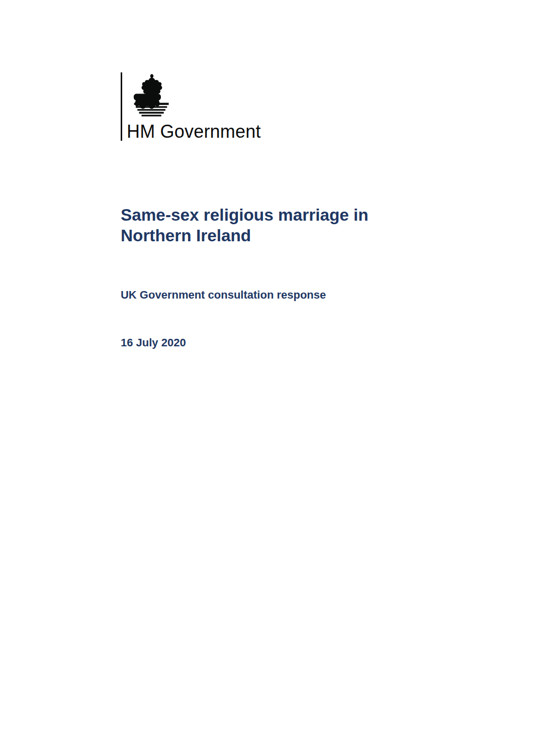HM Government
Same-sex religious marriage in Northern Ireland
UK Government consultation response
16 July 2020